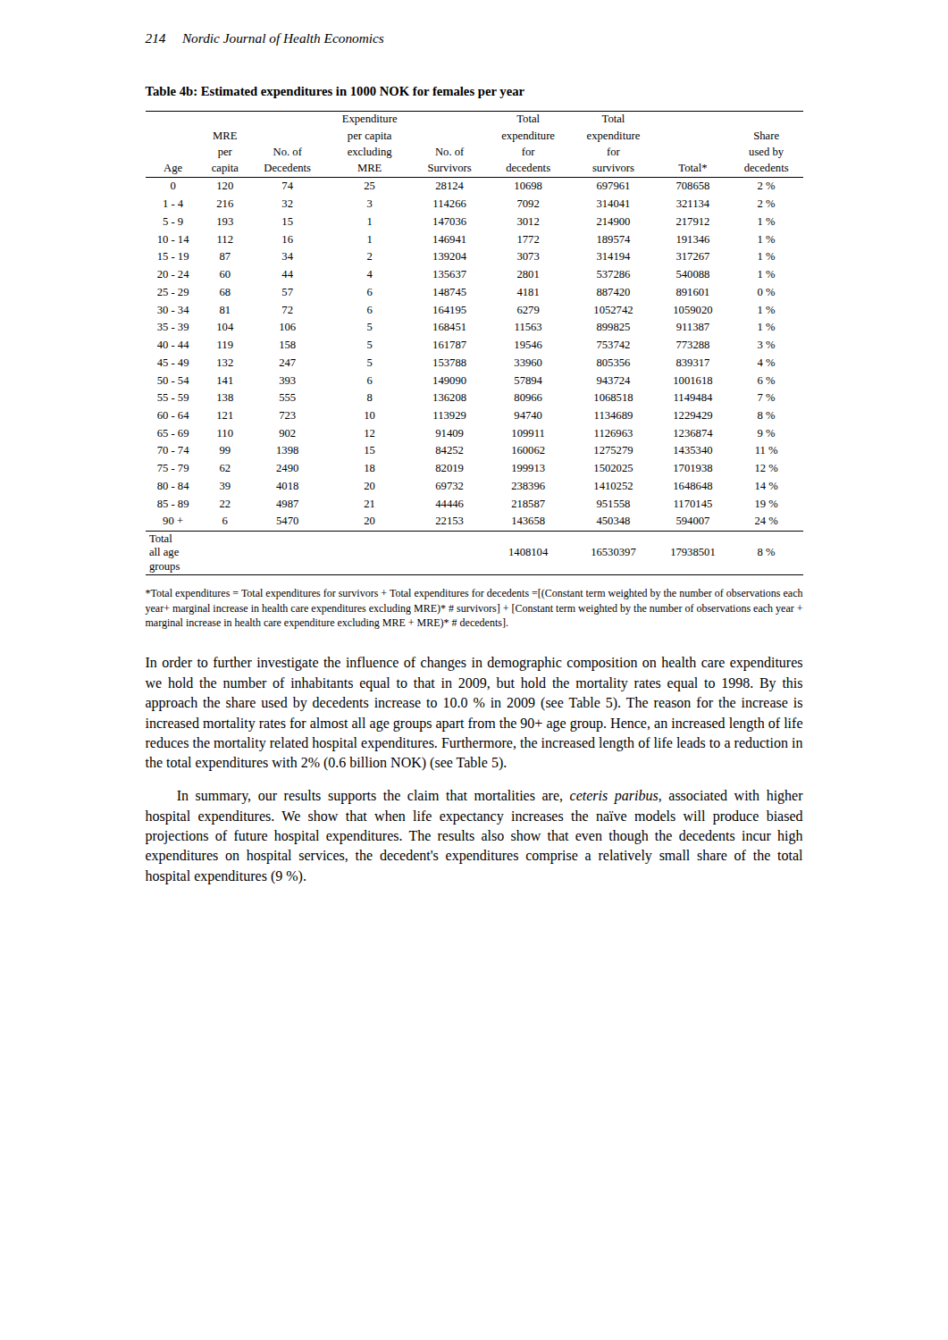214 Nordic Journal of Health Economics
Table 4b: Estimated expenditures in 1000 NOK for females per year
| | | | Expenditure | | Total | Total | | |
| --- | --- | --- | --- | --- | --- | --- | --- | --- |
| | MRE | | per capita | | expenditure | expenditure | | Share |
| | per | No. of | excluding | No. of | for | for | | used by |
| Age | capita | Decedents | MRE | Survivors | decedents | survivors | Total* | decedents |
| 0 | 120 | 74 | 25 | 28124 | 10698 | 697961 | 708658 | 2 % |
| 1 - 4 | 216 | 32 | 3 | 114266 | 7092 | 314041 | 321134 | 2 % |
| 5 - 9 | 193 | 15 | 1 | 147036 | 3012 | 214900 | 217912 | 1 % |
| 10 - 14 | 112 | 16 | 1 | 146941 | 1772 | 189574 | 191346 | 1 % |
| 15 - 19 | 87 | 34 | 2 | 139204 | 3073 | 314194 | 317267 | 1 % |
| 20 - 24 | 60 | 44 | 4 | 135637 | 2801 | 537286 | 540088 | 1 % |
| 25 - 29 | 68 | 57 | 6 | 148745 | 4181 | 887420 | 891601 | 0 % |
| 30 - 34 | 81 | 72 | 6 | 164195 | 6279 | 1052742 | 1059020 | 1 % |
| 35 - 39 | 104 | 106 | 5 | 168451 | 11563 | 899825 | 911387 | 1 % |
| 40 - 44 | 119 | 158 | 5 | 161787 | 19546 | 753742 | 773288 | 3 % |
| 45 - 49 | 132 | 247 | 5 | 153788 | 33960 | 805356 | 839317 | 4 % |
| 50 - 54 | 141 | 393 | 6 | 149090 | 57894 | 943724 | 1001618 | 6 % |
| 55 - 59 | 138 | 555 | 8 | 136208 | 80966 | 1068518 | 1149484 | 7 % |
| 60 - 64 | 121 | 723 | 10 | 113929 | 94740 | 1134689 | 1229429 | 8 % |
| 65 - 69 | 110 | 902 | 12 | 91409 | 109911 | 1126963 | 1236874 | 9 % |
| 70 - 74 | 99 | 1398 | 15 | 84252 | 160062 | 1275279 | 1435340 | 11 % |
| 75 - 79 | 62 | 2490 | 18 | 82019 | 199913 | 1502025 | 1701938 | 12 % |
| 80 - 84 | 39 | 4018 | 20 | 69732 | 238396 | 1410252 | 1648648 | 14 % |
| 85 - 89 | 22 | 4987 | 21 | 44446 | 218587 | 951558 | 1170145 | 19 % |
| 90 + | 6 | 5470 | 20 | 22153 | 143658 | 450348 | 594007 | 24 % |
| Total all age groups | | | | | 1408104 | 16530397 | 17938501 | 8 % |
*Total expenditures = Total expenditures for survivors + Total expenditures for decedents =[(Constant term weighted by the number of observations each year+ marginal increase in health care expenditures excluding MRE)* # survivors] + [Constant term weighted by the number of observations each year + marginal increase in health care expenditure excluding MRE + MRE)* # decedents].
In order to further investigate the influence of changes in demographic composition on health care expenditures we hold the number of inhabitants equal to that in 2009, but hold the mortality rates equal to 1998. By this approach the share used by decedents increase to 10.0 % in 2009 (see Table 5). The reason for the increase is increased mortality rates for almost all age groups apart from the 90+ age group. Hence, an increased length of life reduces the mortality related hospital expenditures. Furthermore, the increased length of life leads to a reduction in the total expenditures with 2% (0.6 billion NOK) (see Table 5).
In summary, our results supports the claim that mortalities are, ceteris paribus, associated with higher hospital expenditures. We show that when life expectancy increases the naïve models will produce biased projections of future hospital expenditures. The results also show that even though the decedents incur high expenditures on hospital services, the decedent's expenditures comprise a relatively small share of the total hospital expenditures (9 %).